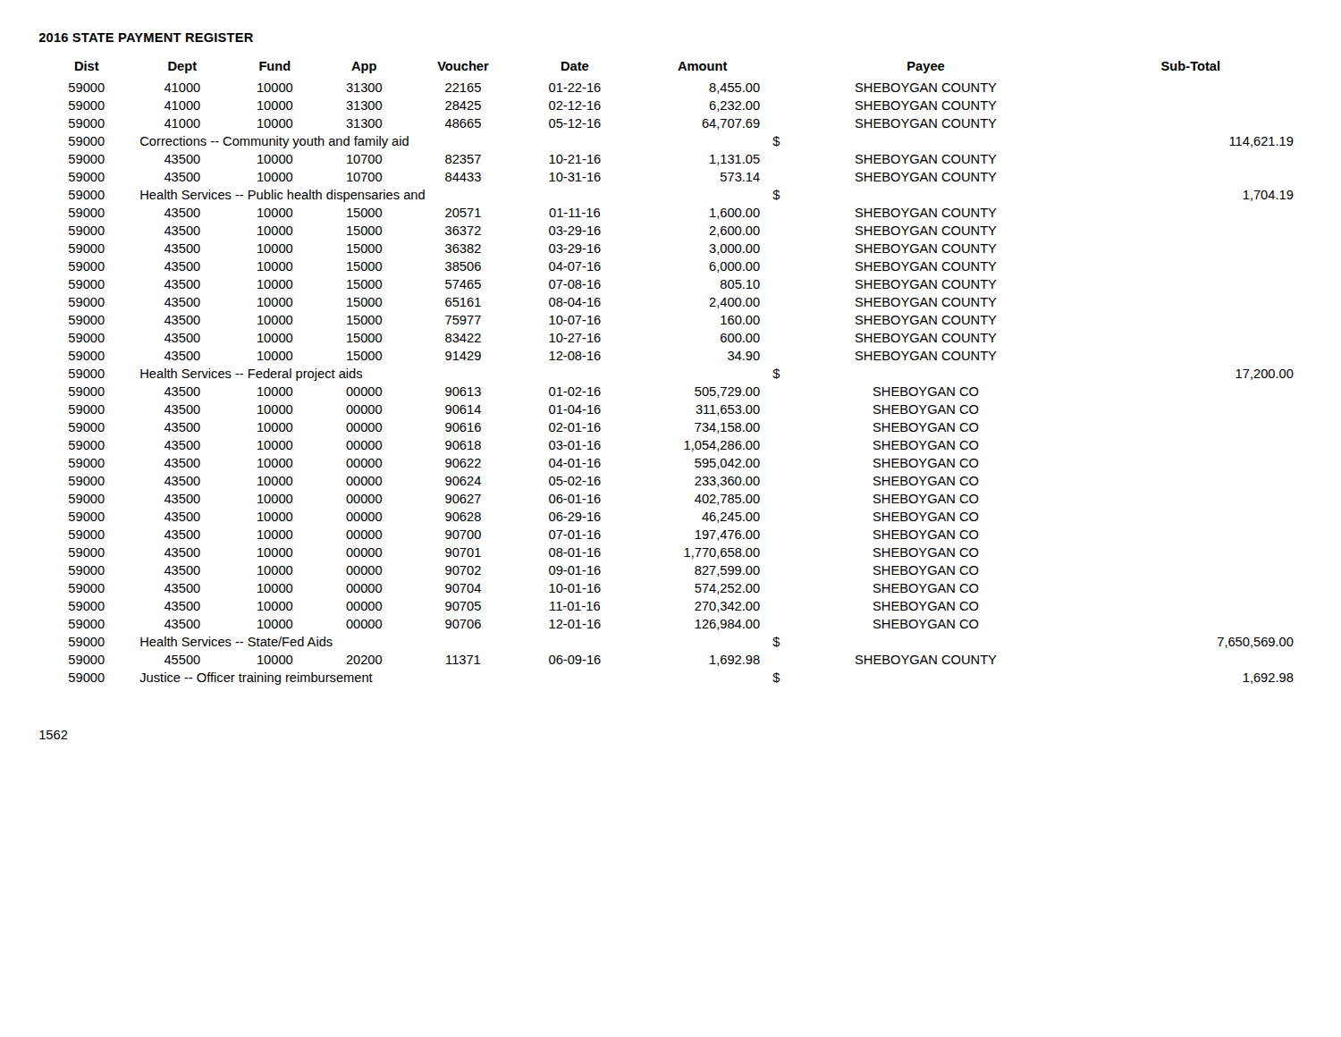2016 STATE PAYMENT REGISTER
| Dist | Dept | Fund | App | Voucher | Date | Amount | Payee | Sub-Total |
| --- | --- | --- | --- | --- | --- | --- | --- | --- |
| 59000 | 41000 | 10000 | 31300 | 22165 | 01-22-16 | 8,455.00 | SHEBOYGAN COUNTY | |
| 59000 | 41000 | 10000 | 31300 | 28425 | 02-12-16 | 6,232.00 | SHEBOYGAN COUNTY | |
| 59000 | 41000 | 10000 | 31300 | 48665 | 05-12-16 | 64,707.69 | SHEBOYGAN COUNTY | |
| 59000 | Corrections -- Community youth and family aid | $ | 114,621.19 |
| 59000 | 43500 | 10000 | 10700 | 82357 | 10-21-16 | 1,131.05 | SHEBOYGAN COUNTY | |
| 59000 | 43500 | 10000 | 10700 | 84433 | 10-31-16 | 573.14 | SHEBOYGAN COUNTY | |
| 59000 | Health Services -- Public health dispensaries and | $ | 1,704.19 |
| 59000 | 43500 | 10000 | 15000 | 20571 | 01-11-16 | 1,600.00 | SHEBOYGAN COUNTY | |
| 59000 | 43500 | 10000 | 15000 | 36372 | 03-29-16 | 2,600.00 | SHEBOYGAN COUNTY | |
| 59000 | 43500 | 10000 | 15000 | 36382 | 03-29-16 | 3,000.00 | SHEBOYGAN COUNTY | |
| 59000 | 43500 | 10000 | 15000 | 38506 | 04-07-16 | 6,000.00 | SHEBOYGAN COUNTY | |
| 59000 | 43500 | 10000 | 15000 | 57465 | 07-08-16 | 805.10 | SHEBOYGAN COUNTY | |
| 59000 | 43500 | 10000 | 15000 | 65161 | 08-04-16 | 2,400.00 | SHEBOYGAN COUNTY | |
| 59000 | 43500 | 10000 | 15000 | 75977 | 10-07-16 | 160.00 | SHEBOYGAN COUNTY | |
| 59000 | 43500 | 10000 | 15000 | 83422 | 10-27-16 | 600.00 | SHEBOYGAN COUNTY | |
| 59000 | 43500 | 10000 | 15000 | 91429 | 12-08-16 | 34.90 | SHEBOYGAN COUNTY | |
| 59000 | Health Services -- Federal project aids | $ | 17,200.00 |
| 59000 | 43500 | 10000 | 00000 | 90613 | 01-02-16 | 505,729.00 | SHEBOYGAN CO | |
| 59000 | 43500 | 10000 | 00000 | 90614 | 01-04-16 | 311,653.00 | SHEBOYGAN CO | |
| 59000 | 43500 | 10000 | 00000 | 90616 | 02-01-16 | 734,158.00 | SHEBOYGAN CO | |
| 59000 | 43500 | 10000 | 00000 | 90618 | 03-01-16 | 1,054,286.00 | SHEBOYGAN CO | |
| 59000 | 43500 | 10000 | 00000 | 90622 | 04-01-16 | 595,042.00 | SHEBOYGAN CO | |
| 59000 | 43500 | 10000 | 00000 | 90624 | 05-02-16 | 233,360.00 | SHEBOYGAN CO | |
| 59000 | 43500 | 10000 | 00000 | 90627 | 06-01-16 | 402,785.00 | SHEBOYGAN CO | |
| 59000 | 43500 | 10000 | 00000 | 90628 | 06-29-16 | 46,245.00 | SHEBOYGAN CO | |
| 59000 | 43500 | 10000 | 00000 | 90700 | 07-01-16 | 197,476.00 | SHEBOYGAN CO | |
| 59000 | 43500 | 10000 | 00000 | 90701 | 08-01-16 | 1,770,658.00 | SHEBOYGAN CO | |
| 59000 | 43500 | 10000 | 00000 | 90702 | 09-01-16 | 827,599.00 | SHEBOYGAN CO | |
| 59000 | 43500 | 10000 | 00000 | 90704 | 10-01-16 | 574,252.00 | SHEBOYGAN CO | |
| 59000 | 43500 | 10000 | 00000 | 90705 | 11-01-16 | 270,342.00 | SHEBOYGAN CO | |
| 59000 | 43500 | 10000 | 00000 | 90706 | 12-01-16 | 126,984.00 | SHEBOYGAN CO | |
| 59000 | Health Services -- State/Fed Aids | $ | 7,650,569.00 |
| 59000 | 45500 | 10000 | 20200 | 11371 | 06-09-16 | 1,692.98 | SHEBOYGAN COUNTY | |
| 59000 | Justice -- Officer training reimbursement | $ | 1,692.98 |
1562